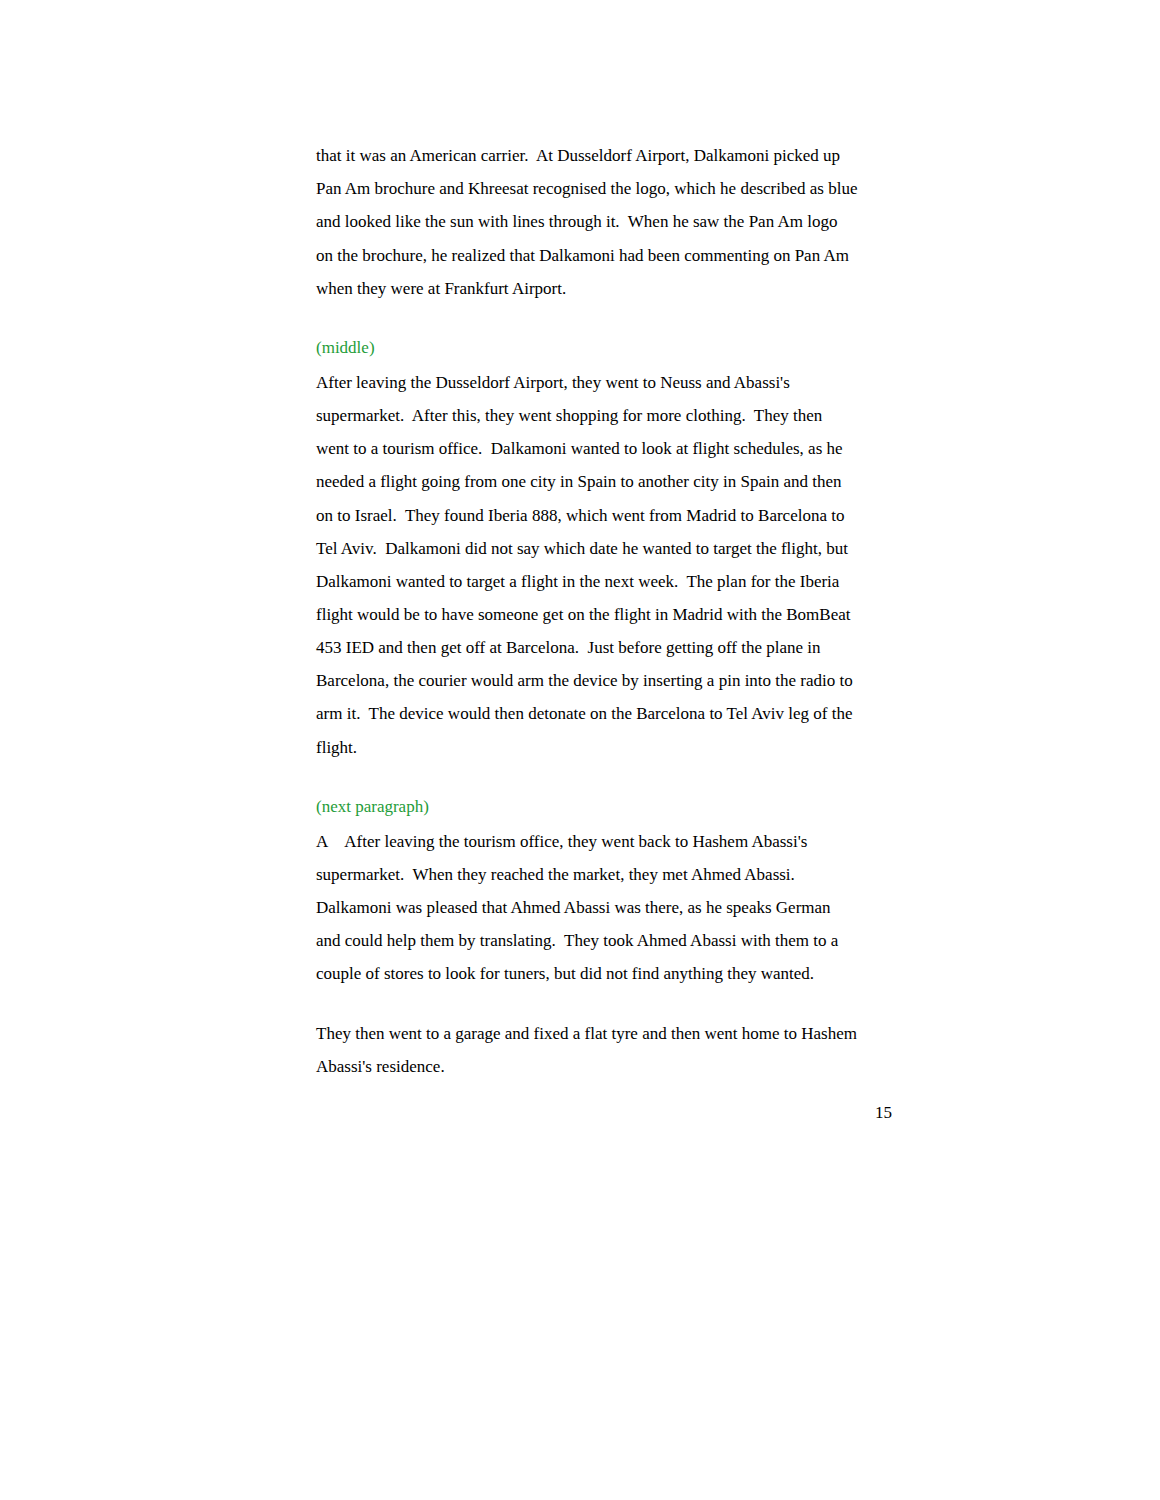that it was an American carrier. At Dusseldorf Airport, Dalkamoni picked up Pan Am brochure and Khreesat recognised the logo, which he described as blue and looked like the sun with lines through it. When he saw the Pan Am logo on the brochure, he realized that Dalkamoni had been commenting on Pan Am when they were at Frankfurt Airport.
(middle)
After leaving the Dusseldorf Airport, they went to Neuss and Abassi's supermarket. After this, they went shopping for more clothing. They then went to a tourism office. Dalkamoni wanted to look at flight schedules, as he needed a flight going from one city in Spain to another city in Spain and then on to Israel. They found Iberia 888, which went from Madrid to Barcelona to Tel Aviv. Dalkamoni did not say which date he wanted to target the flight, but Dalkamoni wanted to target a flight in the next week. The plan for the Iberia flight would be to have someone get on the flight in Madrid with the BomBeat 453 IED and then get off at Barcelona. Just before getting off the plane in Barcelona, the courier would arm the device by inserting a pin into the radio to arm it. The device would then detonate on the Barcelona to Tel Aviv leg of the flight.
(next paragraph)
A After leaving the tourism office, they went back to Hashem Abassi's supermarket. When they reached the market, they met Ahmed Abassi. Dalkamoni was pleased that Ahmed Abassi was there, as he speaks German and could help them by translating. They took Ahmed Abassi with them to a couple of stores to look for tuners, but did not find anything they wanted.
They then went to a garage and fixed a flat tyre and then went home to Hashem Abassi's residence.
15